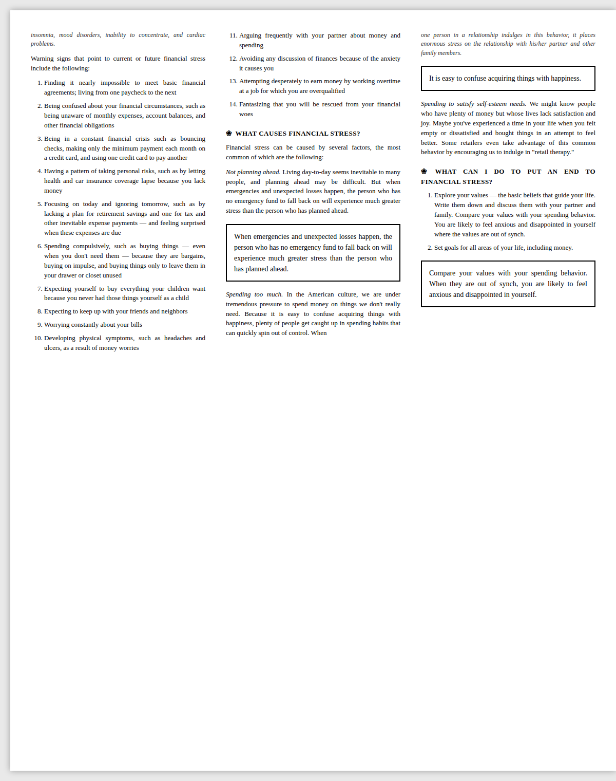insomnia, mood disorders, inability to concentrate, and cardiac problems.
Warning signs that point to current or future financial stress include the following:
Finding it nearly impossible to meet basic financial agreements; living from one paycheck to the next
Being confused about your financial circumstances, such as being unaware of monthly expenses, account balances, and other financial obligations
Being in a constant financial crisis such as bouncing checks, making only the minimum payment each month on a credit card, and using one credit card to pay another
Having a pattern of taking personal risks, such as by letting health and car insurance coverage lapse because you lack money
Focusing on today and ignoring tomorrow, such as by lacking a plan for retirement savings and one for tax and other inevitable expense payments — and feeling surprised when these expenses are due
Spending compulsively, such as buying things — even when you don't need them — because they are bargains, buying on impulse, and buying things only to leave them in your drawer or closet unused
Expecting yourself to buy everything your children want because you never had those things yourself as a child
Expecting to keep up with your friends and neighbors
Worrying constantly about your bills
Developing physical symptoms, such as headaches and ulcers, as a result of money worries
Arguing frequently with your partner about money and spending
Avoiding any discussion of finances because of the anxiety it causes you
Attempting desperately to earn money by working overtime at a job for which you are overqualified
Fantasizing that you will be rescued from your financial woes
What causes financial stress?
Financial stress can be caused by several factors, the most common of which are the following:
Not planning ahead. Living day-to-day seems inevitable to many people, and planning ahead may be difficult. But when emergencies and unexpected losses happen, the person who has no emergency fund to fall back on will experience much greater stress than the person who has planned ahead.
When emergencies and unexpected losses happen, the person who has no emergency fund to fall back on will experience much greater stress than the person who has planned ahead.
Spending too much. In the American culture, we are under tremendous pressure to spend money on things we don't really need. Because it is easy to confuse acquiring things with happiness, plenty of people get caught up in spending habits that can quickly spin out of control. When
one person in a relationship indulges in this behavior, it places enormous stress on the relationship with his/her partner and other family members.
It is easy to confuse acquiring things with happiness.
Spending to satisfy self-esteem needs. We might know people who have plenty of money but whose lives lack satisfaction and joy. Maybe you've experienced a time in your life when you felt empty or dissatisfied and bought things in an attempt to feel better. Some retailers even take advantage of this common behavior by encouraging us to indulge in "retail therapy."
What can I do to put an end to financial stress?
Explore your values — the basic beliefs that guide your life. Write them down and discuss them with your partner and family. Compare your values with your spending behavior. You are likely to feel anxious and disappointed in yourself where the values are out of synch.
Set goals for all areas of your life, including money.
Compare your values with your spending behavior. When they are out of synch, you are likely to feel anxious and disappointed in yourself.